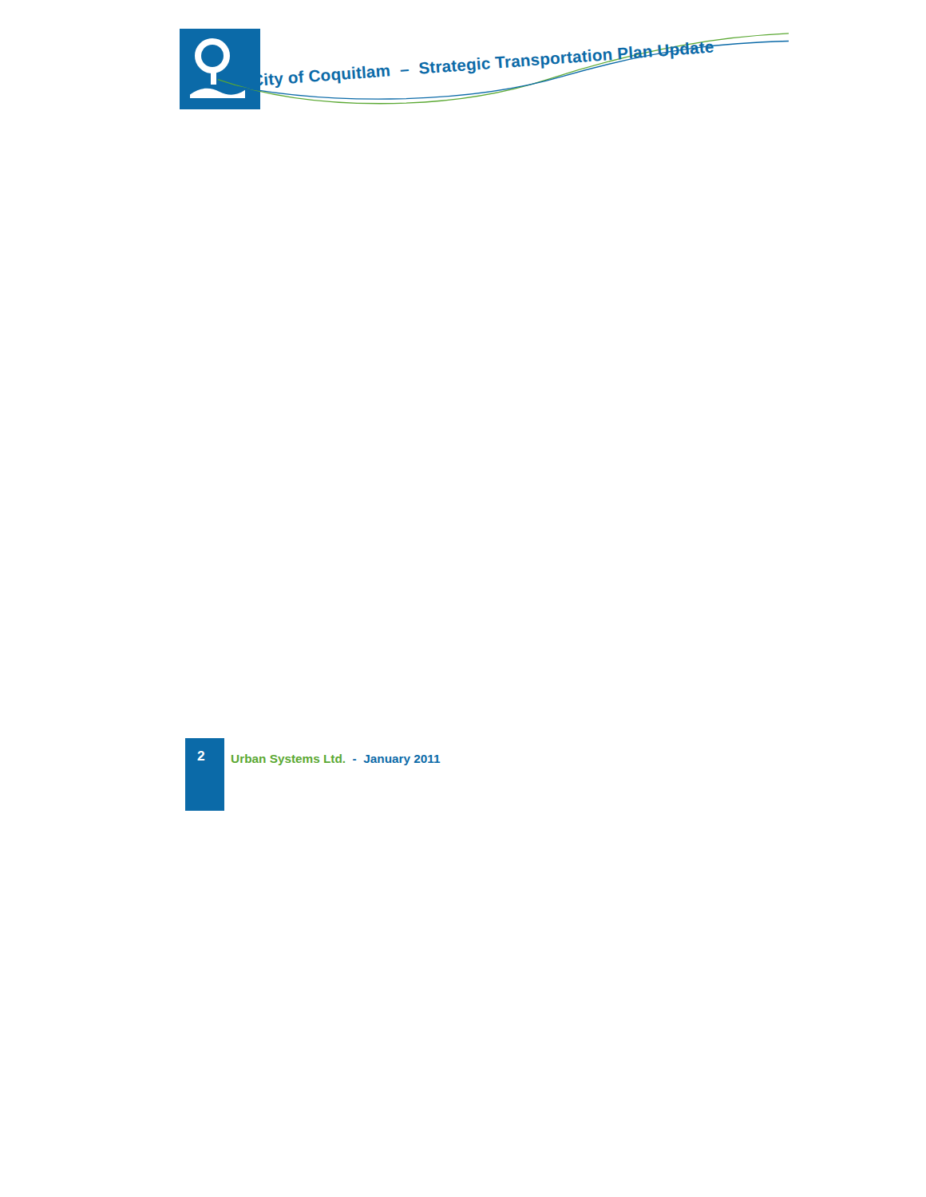City of Coquitlam – Strategic Transportation Plan Update
2
Urban Systems Ltd. - January 2011